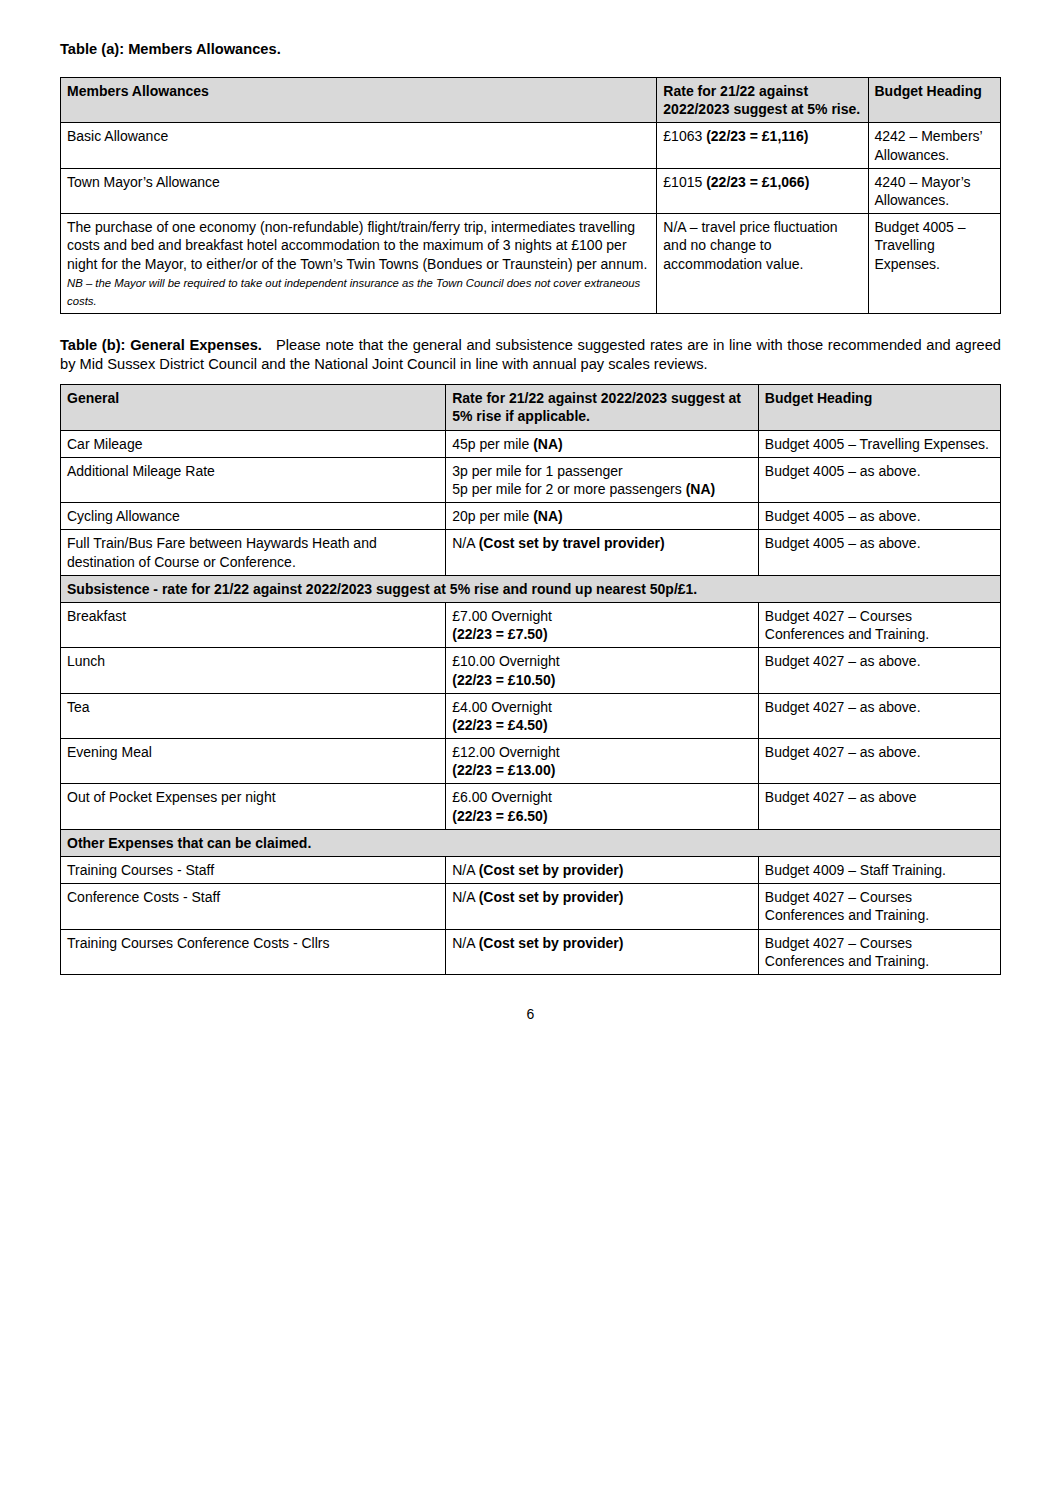Table (a): Members Allowances.
| Members Allowances | Rate for 21/22 against 2022/2023 suggest at 5% rise. | Budget Heading |
| --- | --- | --- |
| Basic Allowance | £1063 (22/23 = £1,116) | 4242 – Members’ Allowances. |
| Town Mayor’s Allowance | £1015 (22/23 = £1,066) | 4240 – Mayor’s Allowances. |
| The purchase of one economy (non-refundable) flight/train/ferry trip, intermediates travelling costs and bed and breakfast hotel accommodation to the maximum of 3 nights at £100 per night for the Mayor, to either/or of the Town’s Twin Towns (Bondues or Traunstein) per annum. NB – the Mayor will be required to take out independent insurance as the Town Council does not cover extraneous costs. | N/A – travel price fluctuation and no change to accommodation value. | Budget 4005 – Travelling Expenses. |
Table (b): General Expenses. Please note that the general and subsistence suggested rates are in line with those recommended and agreed by Mid Sussex District Council and the National Joint Council in line with annual pay scales reviews.
| General | Rate for 21/22 against 2022/2023 suggest at 5% rise if applicable. | Budget Heading |
| --- | --- | --- |
| Car Mileage | 45p per mile (NA) | Budget 4005 – Travelling Expenses. |
| Additional Mileage Rate | 3p per mile for 1 passenger 5p per mile for 2 or more passengers (NA) | Budget 4005 – as above. |
| Cycling Allowance | 20p per mile (NA) | Budget 4005 – as above. |
| Full Train/Bus Fare between Haywards Heath and destination of Course or Conference. | N/A (Cost set by travel provider) | Budget 4005 – as above. |
| Subsistence - rate for 21/22 against 2022/2023 suggest at 5% rise and round up nearest 50p/£1. |
| Breakfast | £7.00 Overnight (22/23 = £7.50) | Budget 4027 – Courses Conferences and Training. |
| Lunch | £10.00 Overnight (22/23 = £10.50) | Budget 4027 – as above. |
| Tea | £4.00 Overnight (22/23 = £4.50) | Budget 4027 – as above. |
| Evening Meal | £12.00 Overnight (22/23 = £13.00) | Budget 4027 – as above. |
| Out of Pocket Expenses per night | £6.00 Overnight (22/23 = £6.50) | Budget 4027 – as above |
| Other Expenses that can be claimed. |
| Training Courses - Staff | N/A (Cost set by provider) | Budget 4009 – Staff Training. |
| Conference Costs - Staff | N/A (Cost set by provider) | Budget 4027 – Courses Conferences and Training. |
| Training Courses Conference Costs - Cllrs | N/A (Cost set by provider) | Budget 4027 – Courses Conferences and Training. |
6